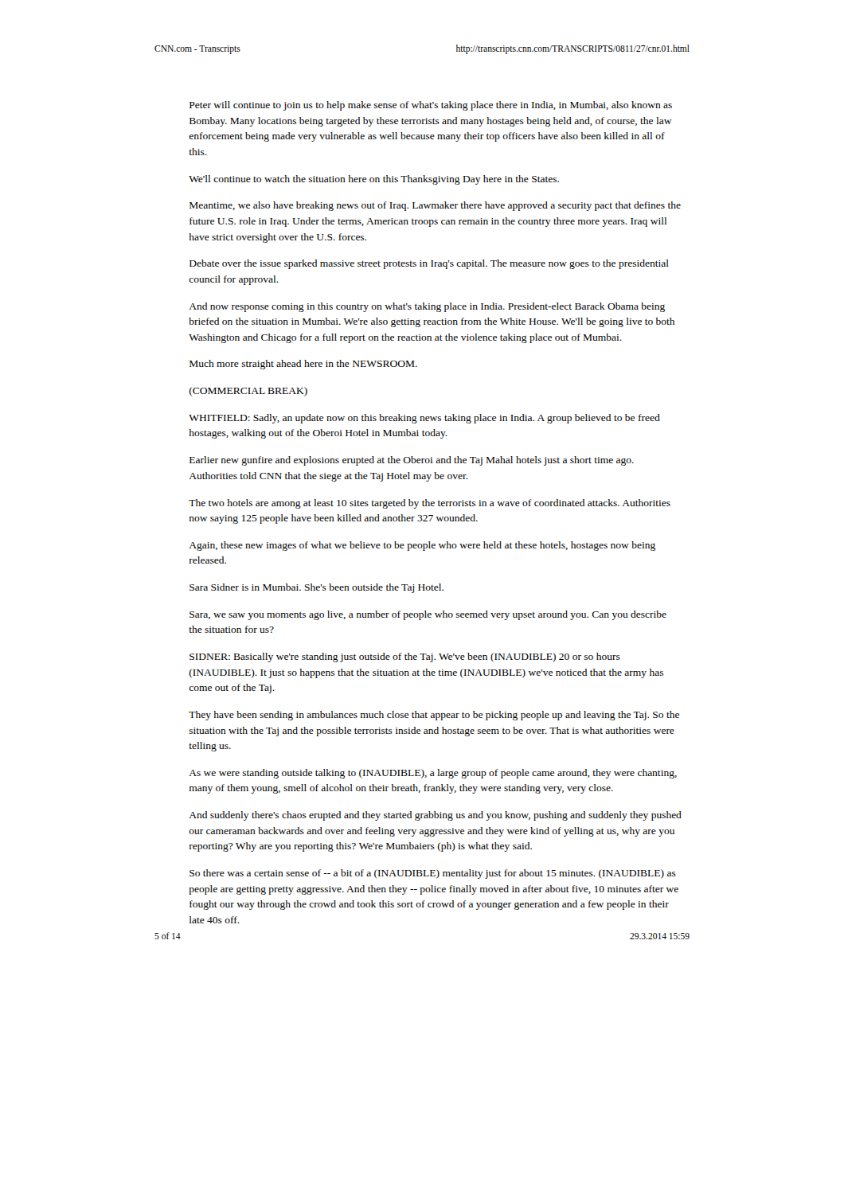CNN.com - Transcripts
http://transcripts.cnn.com/TRANSCRIPTS/0811/27/cnr.01.html
Peter will continue to join us to help make sense of what's taking place there in India, in Mumbai, also known as Bombay. Many locations being targeted by these terrorists and many hostages being held and, of course, the law enforcement being made very vulnerable as well because many their top officers have also been killed in all of this.
We'll continue to watch the situation here on this Thanksgiving Day here in the States.
Meantime, we also have breaking news out of Iraq. Lawmaker there have approved a security pact that defines the future U.S. role in Iraq. Under the terms, American troops can remain in the country three more years. Iraq will have strict oversight over the U.S. forces.
Debate over the issue sparked massive street protests in Iraq's capital. The measure now goes to the presidential council for approval.
And now response coming in this country on what's taking place in India. President-elect Barack Obama being briefed on the situation in Mumbai. We're also getting reaction from the White House. We'll be going live to both Washington and Chicago for a full report on the reaction at the violence taking place out of Mumbai.
Much more straight ahead here in the NEWSROOM.
(COMMERCIAL BREAK)
WHITFIELD: Sadly, an update now on this breaking news taking place in India. A group believed to be freed hostages, walking out of the Oberoi Hotel in Mumbai today.
Earlier new gunfire and explosions erupted at the Oberoi and the Taj Mahal hotels just a short time ago. Authorities told CNN that the siege at the Taj Hotel may be over.
The two hotels are among at least 10 sites targeted by the terrorists in a wave of coordinated attacks. Authorities now saying 125 people have been killed and another 327 wounded.
Again, these new images of what we believe to be people who were held at these hotels, hostages now being released.
Sara Sidner is in Mumbai. She's been outside the Taj Hotel.
Sara, we saw you moments ago live, a number of people who seemed very upset around you. Can you describe the situation for us?
SIDNER: Basically we're standing just outside of the Taj. We've been (INAUDIBLE) 20 or so hours (INAUDIBLE). It just so happens that the situation at the time (INAUDIBLE) we've noticed that the army has come out of the Taj.
They have been sending in ambulances much close that appear to be picking people up and leaving the Taj. So the situation with the Taj and the possible terrorists inside and hostage seem to be over. That is what authorities were telling us.
As we were standing outside talking to (INAUDIBLE), a large group of people came around, they were chanting, many of them young, smell of alcohol on their breath, frankly, they were standing very, very close.
And suddenly there's chaos erupted and they started grabbing us and you know, pushing and suddenly they pushed our cameraman backwards and over and feeling very aggressive and they were kind of yelling at us, why are you reporting? Why are you reporting this? We're Mumbaiers (ph) is what they said.
So there was a certain sense of -- a bit of a (INAUDIBLE) mentality just for about 15 minutes. (INAUDIBLE) as people are getting pretty aggressive. And then they -- police finally moved in after about five, 10 minutes after we fought our way through the crowd and took this sort of crowd of a younger generation and a few people in their late 40s off.
5 of 14
29.3.2014 15:59